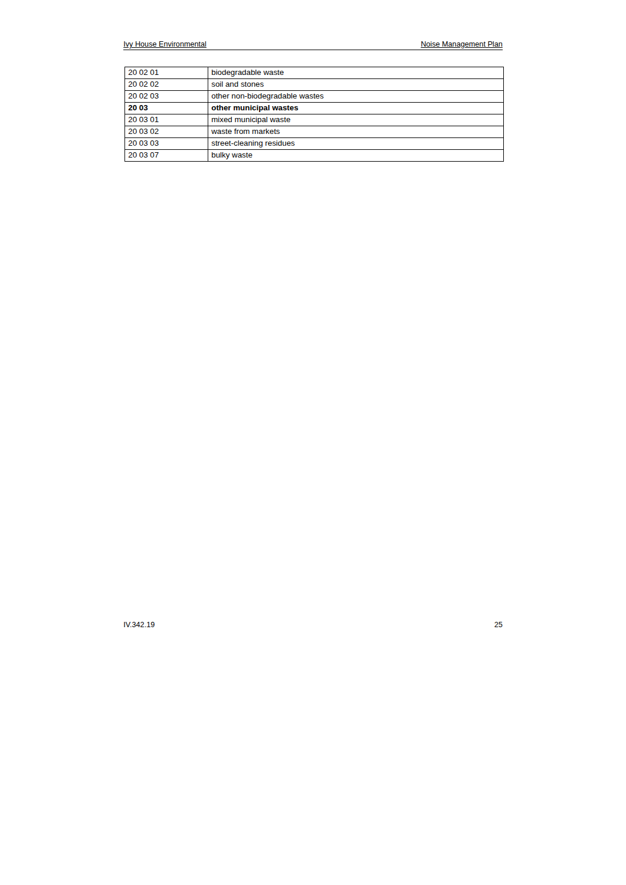Ivy House Environmental Noise Management Plan
| 20 02 01 | biodegradable waste |
| 20 02 02 | soil and stones |
| 20 02 03 | other non-biodegradable wastes |
| 20 03 | other municipal wastes |
| 20 03 01 | mixed municipal waste |
| 20 03 02 | waste from markets |
| 20 03 03 | street-cleaning residues |
| 20 03 07 | bulky waste |
IV.342.19 25